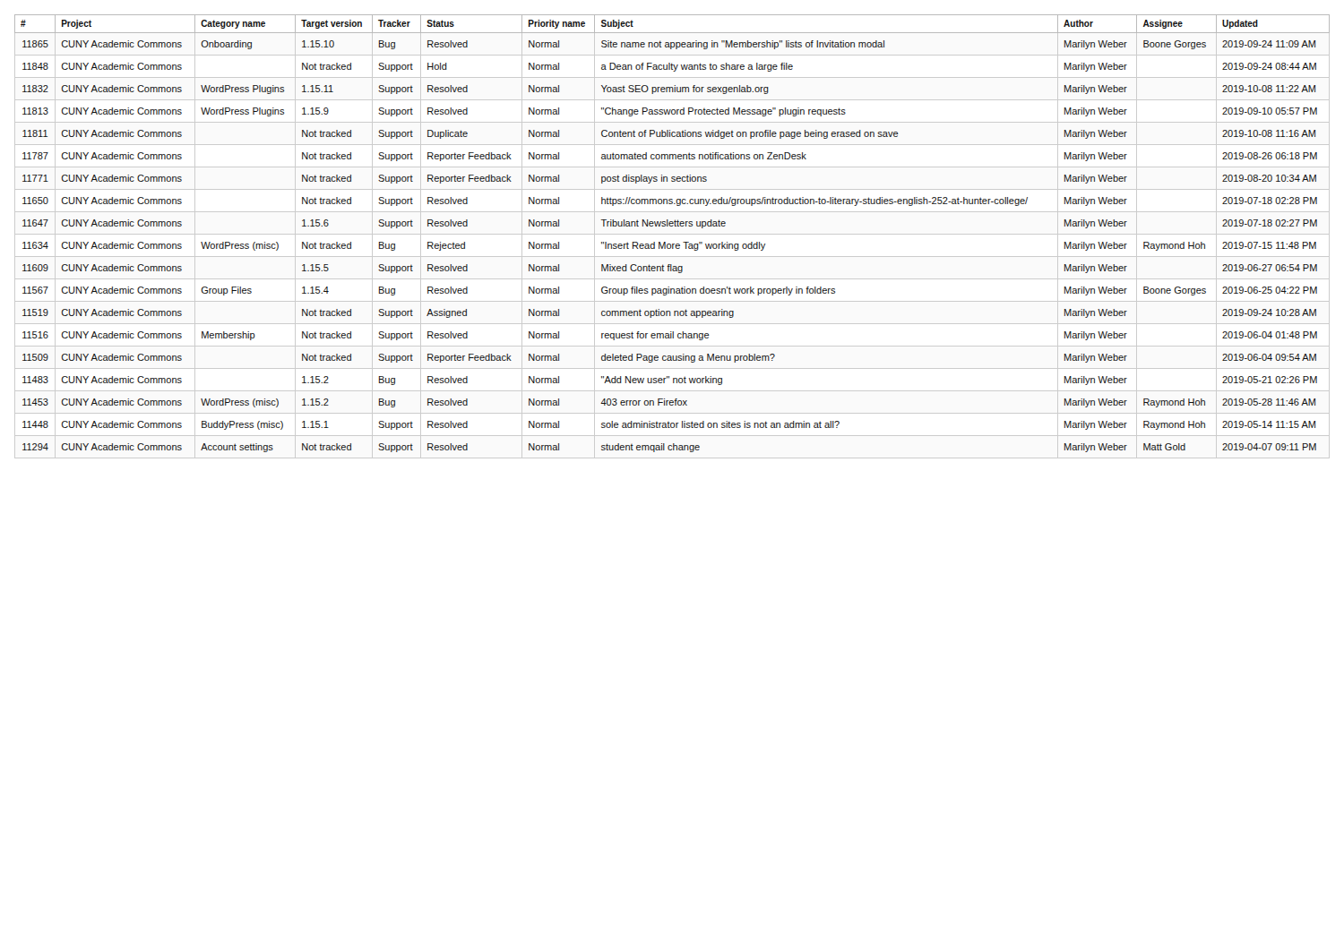| # | Project | Category name | Target version | Tracker | Status | Priority name | Subject | Author | Assignee | Updated |
| --- | --- | --- | --- | --- | --- | --- | --- | --- | --- | --- |
| 11865 | CUNY Academic Commons | Onboarding | 1.15.10 | Bug | Resolved | Normal | Site name not appearing in "Membership" lists of Invitation modal | Marilyn Weber | Boone Gorges | 2019-09-24 11:09 AM |
| 11848 | CUNY Academic Commons | | Not tracked | Support | Hold | Normal | a Dean of Faculty wants to share a large file | Marilyn Weber | | 2019-09-24 08:44 AM |
| 11832 | CUNY Academic Commons | WordPress Plugins | 1.15.11 | Support | Resolved | Normal | Yoast SEO premium for sexgenlab.org | Marilyn Weber | | 2019-10-08 11:22 AM |
| 11813 | CUNY Academic Commons | WordPress Plugins | 1.15.9 | Support | Resolved | Normal | "Change Password Protected Message" plugin requests | Marilyn Weber | | 2019-09-10 05:57 PM |
| 11811 | CUNY Academic Commons | | Not tracked | Support | Duplicate | Normal | Content of Publications widget on profile page being erased on save | Marilyn Weber | | 2019-10-08 11:16 AM |
| 11787 | CUNY Academic Commons | | Not tracked | Support | Reporter Feedback | Normal | automated comments notifications on ZenDesk | Marilyn Weber | | 2019-08-26 06:18 PM |
| 11771 | CUNY Academic Commons | | Not tracked | Support | Reporter Feedback | Normal | post displays in sections | Marilyn Weber | | 2019-08-20 10:34 AM |
| 11650 | CUNY Academic Commons | | Not tracked | Support | Resolved | Normal | https://commons.gc.cuny.edu/groups/introduction-to-literary-studies-english-252-at-hunter-college/ | Marilyn Weber | | 2019-07-18 02:28 PM |
| 11647 | CUNY Academic Commons | | 1.15.6 | Support | Resolved | Normal | Tribulant Newsletters update | Marilyn Weber | | 2019-07-18 02:27 PM |
| 11634 | CUNY Academic Commons | WordPress (misc) | Not tracked | Bug | Rejected | Normal | "Insert Read More Tag" working oddly | Marilyn Weber | Raymond Hoh | 2019-07-15 11:48 PM |
| 11609 | CUNY Academic Commons | | 1.15.5 | Support | Resolved | Normal | Mixed Content flag | Marilyn Weber | | 2019-06-27 06:54 PM |
| 11567 | CUNY Academic Commons | Group Files | 1.15.4 | Bug | Resolved | Normal | Group files pagination doesn't work properly in folders | Marilyn Weber | Boone Gorges | 2019-06-25 04:22 PM |
| 11519 | CUNY Academic Commons | | Not tracked | Support | Assigned | Normal | comment option not appearing | Marilyn Weber | | 2019-09-24 10:28 AM |
| 11516 | CUNY Academic Commons | Membership | Not tracked | Support | Resolved | Normal | request for email change | Marilyn Weber | | 2019-06-04 01:48 PM |
| 11509 | CUNY Academic Commons | | Not tracked | Support | Reporter Feedback | Normal | deleted Page causing a Menu problem? | Marilyn Weber | | 2019-06-04 09:54 AM |
| 11483 | CUNY Academic Commons | | 1.15.2 | Bug | Resolved | Normal | "Add New user" not working | Marilyn Weber | | 2019-05-21 02:26 PM |
| 11453 | CUNY Academic Commons | WordPress (misc) | 1.15.2 | Bug | Resolved | Normal | 403 error on Firefox | Marilyn Weber | Raymond Hoh | 2019-05-28 11:46 AM |
| 11448 | CUNY Academic Commons | BuddyPress (misc) | 1.15.1 | Support | Resolved | Normal | sole administrator listed on sites is not an admin at all? | Marilyn Weber | Raymond Hoh | 2019-05-14 11:15 AM |
| 11294 | CUNY Academic Commons | Account settings | Not tracked | Support | Resolved | Normal | student emqail change | Marilyn Weber | Matt Gold | 2019-04-07 09:11 PM |